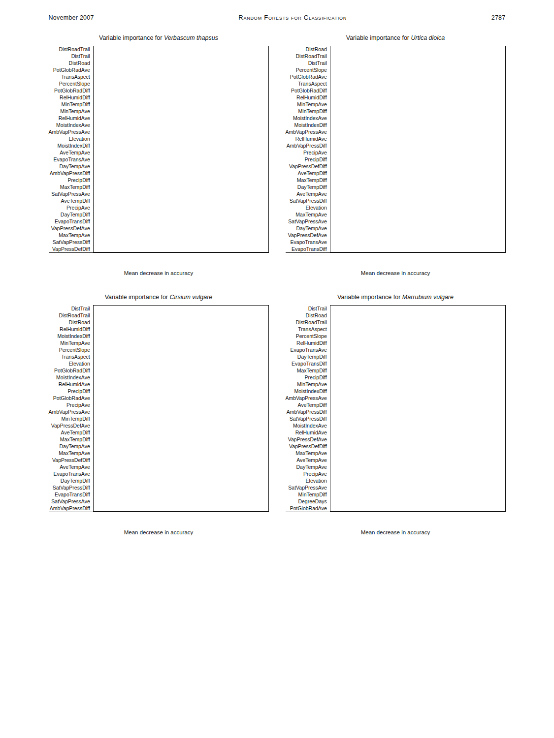November 2007
Random Forests for Classification
2787
Variable importance for Verbascum thapsus
DistRoadTrail DistTrail DistRoad PotGlobRadAve TransAspect PercentSlope PotGlobRadDiff RelHumidDiff MinTempDiff MinTempAve RelHumidAve MoistIndexAve AmbVapPressAve Elevation MoistIndexDiff AveTempAve EvapoTransAve DayTempAve AmbVapPressDiff PrecipDiff MaxTempDiff SatVapPressAve AveTempDiff PrecipAve DayTempDiff EvapoTransDiff VapPressDefAve MaxTempAve SatVapPressDiff VapPressDefDiff
Mean decrease in accuracy
Variable importance for Urtica dioica
DistRoad DistRoadTrail DistTrail PercentSlope PotGlobRadAve TransAspect PotGlobRadDiff RelHumidDiff MinTempAve MinTempDiff MoistIndexAve MoistIndexDiff AmbVapPressAve RelHumidAve AmbVapPressDiff PrecipAve PrecipDiff VapPressDefDiff AveTempDiff MaxTempDiff DayTempDiff AveTempAve SatVapPressDiff Elevation MaxTempAve SatVapPressAve DayTempAve VapPressDefAve EvapoTransAve EvapoTransDiff
Mean decrease in accuracy
Variable importance for Cirsium vulgare
DistTrail DistRoadTrail DistRoad RelHumidDiff MoistIndexDiff MinTempAve PercentSlope TransAspect Elevation PotGlobRadDiff MoistIndexAve RelHumidAve PrecipDiff PotGlobRadAve PrecipAve AmbVapPressAve MinTempDiff VapPressDefAve AveTempDiff MaxTempDiff DayTempAve MaxTempAve VapPressDefDiff AveTempAve EvapoTransAve DayTempDiff SatVapPressDiff EvapoTransDiff SatVapPressAve AmbVapPressDiff
Mean decrease in accuracy
Variable importance for Marrubium vulgare
DistTrail DistRoad DistRoadTrail TransAspect PercentSlope RelHumidDiff EvapoTransAve DayTempDiff EvapoTransDiff MaxTempDiff PrecipDiff MinTempAve MoistIndexDiff AmbVapPressAve AveTempDiff AmbVapPressDiff SatVapPressDiff MoistIndexAve RelHumidAve VapPressDefAve VapPressDefDiff MaxTempAve AveTempAve DayTempAve PrecipAve Elevation SatVapPressAve MinTempDiff DegreeDays PotGlobRadAve
Mean decrease in accuracy